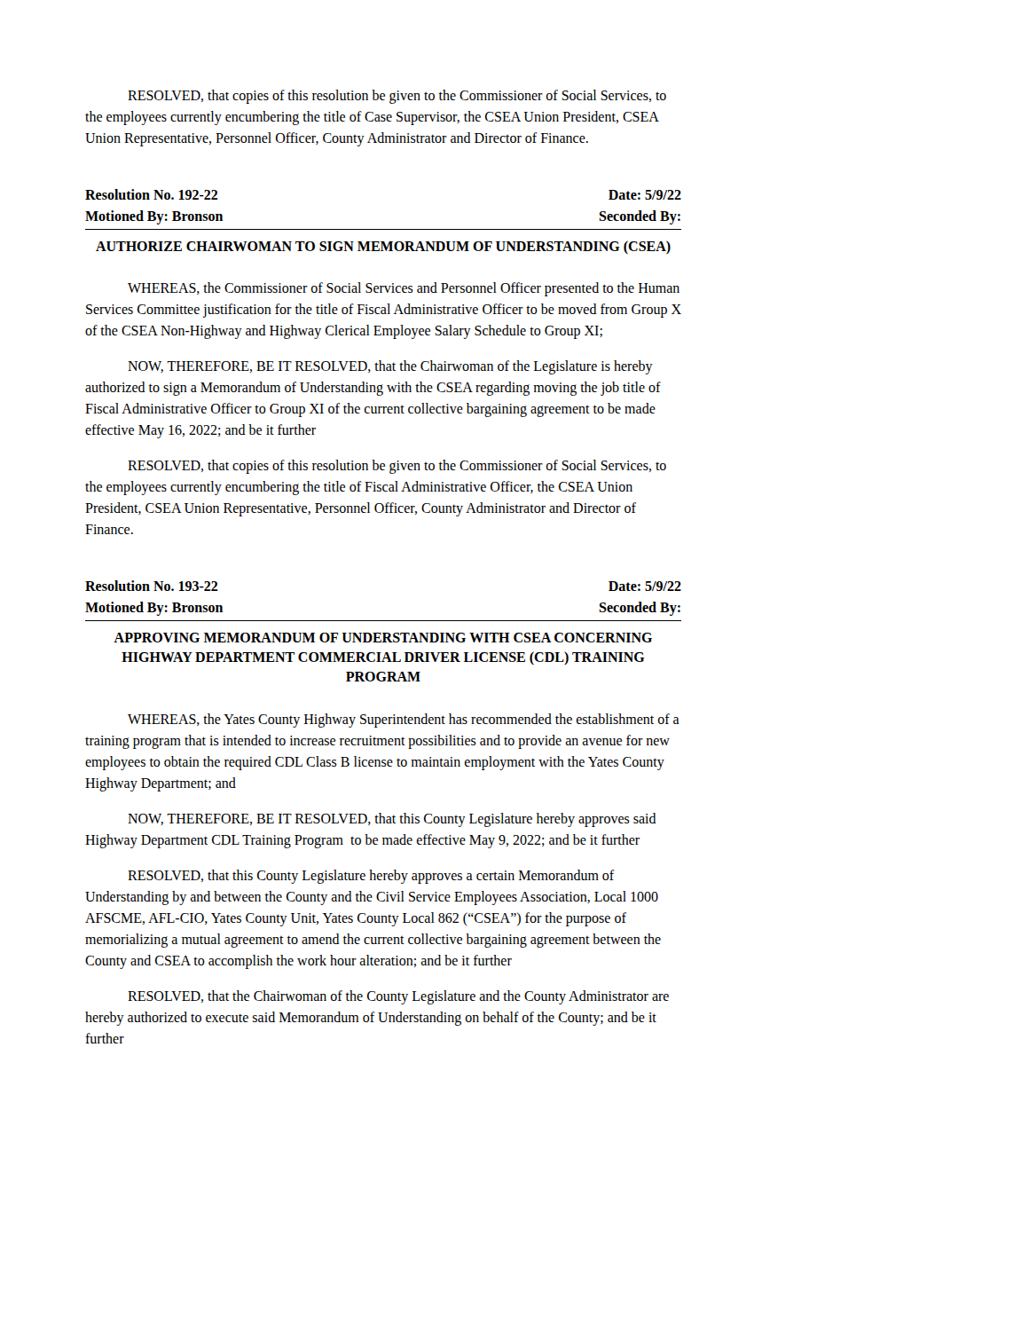RESOLVED, that copies of this resolution be given to the Commissioner of Social Services, to the employees currently encumbering the title of Case Supervisor, the CSEA Union President, CSEA Union Representative, Personnel Officer, County Administrator and Director of Finance.
Resolution No. 192-22 Date: 5/9/22
Motioned By: Bronson Seconded By:
Authorize Chairwoman to Sign Memorandum of Understanding (CSEA)
WHEREAS, the Commissioner of Social Services and Personnel Officer presented to the Human Services Committee justification for the title of Fiscal Administrative Officer to be moved from Group X of the CSEA Non-Highway and Highway Clerical Employee Salary Schedule to Group XI;
NOW, THEREFORE, BE IT RESOLVED, that the Chairwoman of the Legislature is hereby authorized to sign a Memorandum of Understanding with the CSEA regarding moving the job title of Fiscal Administrative Officer to Group XI of the current collective bargaining agreement to be made effective May 16, 2022; and be it further
RESOLVED, that copies of this resolution be given to the Commissioner of Social Services, to the employees currently encumbering the title of Fiscal Administrative Officer, the CSEA Union President, CSEA Union Representative, Personnel Officer, County Administrator and Director of Finance.
Resolution No. 193-22 Date: 5/9/22
Motioned By: Bronson Seconded By:
Approving Memorandum of Understanding with CSEA Concerning Highway Department Commercial Driver License (CDL) Training Program
WHEREAS, the Yates County Highway Superintendent has recommended the establishment of a training program that is intended to increase recruitment possibilities and to provide an avenue for new employees to obtain the required CDL Class B license to maintain employment with the Yates County Highway Department; and
NOW, THEREFORE, BE IT RESOLVED, that this County Legislature hereby approves said Highway Department CDL Training Program to be made effective May 9, 2022; and be it further
RESOLVED, that this County Legislature hereby approves a certain Memorandum of Understanding by and between the County and the Civil Service Employees Association, Local 1000 AFSCME, AFL-CIO, Yates County Unit, Yates County Local 862 (“CSEA”) for the purpose of memorializing a mutual agreement to amend the current collective bargaining agreement between the County and CSEA to accomplish the work hour alteration; and be it further
RESOLVED, that the Chairwoman of the County Legislature and the County Administrator are hereby authorized to execute said Memorandum of Understanding on behalf of the County; and be it further